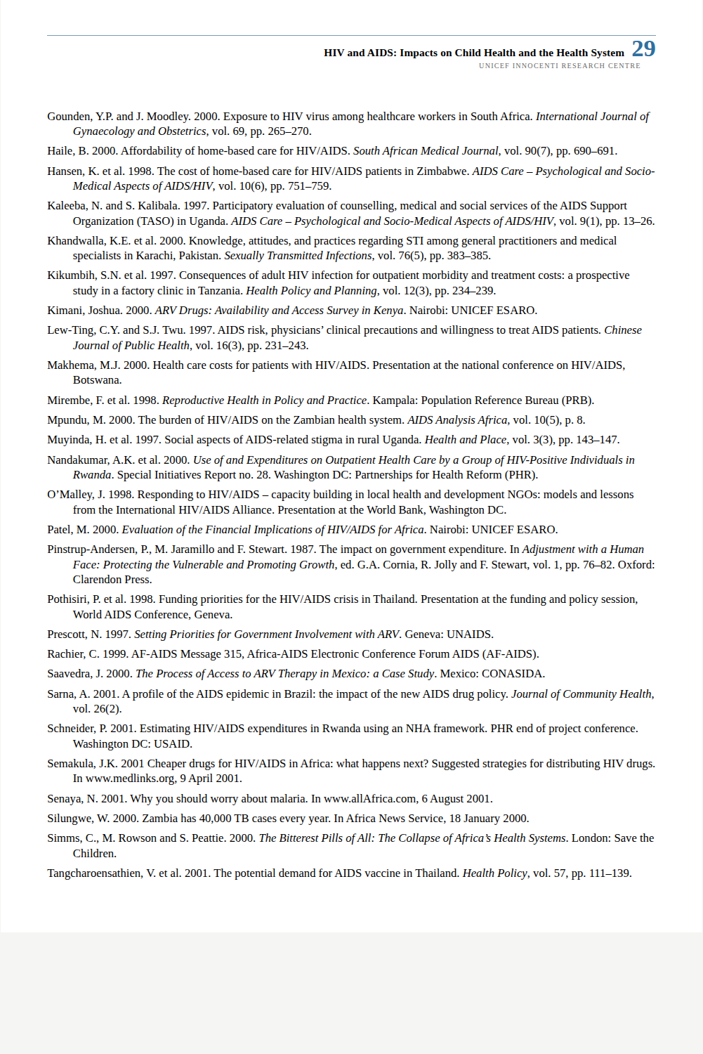HIV and AIDS: Impacts on Child Health and the Health System 29
UNICEF Innocenti Research Centre
Gounden, Y.P. and J. Moodley. 2000. Exposure to HIV virus among healthcare workers in South Africa. International Journal of Gynaecology and Obstetrics, vol. 69, pp. 265–270.
Haile, B. 2000. Affordability of home-based care for HIV/AIDS. South African Medical Journal, vol. 90(7), pp. 690–691.
Hansen, K. et al. 1998. The cost of home-based care for HIV/AIDS patients in Zimbabwe. AIDS Care – Psychological and Socio-Medical Aspects of AIDS/HIV, vol. 10(6), pp. 751–759.
Kaleeba, N. and S. Kalibala. 1997. Participatory evaluation of counselling, medical and social services of the AIDS Support Organization (TASO) in Uganda. AIDS Care – Psychological and Socio-Medical Aspects of AIDS/HIV, vol. 9(1), pp. 13–26.
Khandwalla, K.E. et al. 2000. Knowledge, attitudes, and practices regarding STI among general practitioners and medical specialists in Karachi, Pakistan. Sexually Transmitted Infections, vol. 76(5), pp. 383–385.
Kikumbih, S.N. et al. 1997. Consequences of adult HIV infection for outpatient morbidity and treatment costs: a prospective study in a factory clinic in Tanzania. Health Policy and Planning, vol. 12(3), pp. 234–239.
Kimani, Joshua. 2000. ARV Drugs: Availability and Access Survey in Kenya. Nairobi: UNICEF ESARO.
Lew-Ting, C.Y. and S.J. Twu. 1997. AIDS risk, physicians’ clinical precautions and willingness to treat AIDS patients. Chinese Journal of Public Health, vol. 16(3), pp. 231–243.
Makhema, M.J. 2000. Health care costs for patients with HIV/AIDS. Presentation at the national conference on HIV/AIDS, Botswana.
Mirembe, F. et al. 1998. Reproductive Health in Policy and Practice. Kampala: Population Reference Bureau (PRB).
Mpundu, M. 2000. The burden of HIV/AIDS on the Zambian health system. AIDS Analysis Africa, vol. 10(5), p. 8.
Muyinda, H. et al. 1997. Social aspects of AIDS-related stigma in rural Uganda. Health and Place, vol. 3(3), pp. 143–147.
Nandakumar, A.K. et al. 2000. Use of and Expenditures on Outpatient Health Care by a Group of HIV-Positive Individuals in Rwanda. Special Initiatives Report no. 28. Washington DC: Partnerships for Health Reform (PHR).
O’Malley, J. 1998. Responding to HIV/AIDS – capacity building in local health and development NGOs: models and lessons from the International HIV/AIDS Alliance. Presentation at the World Bank, Washington DC.
Patel, M. 2000. Evaluation of the Financial Implications of HIV/AIDS for Africa. Nairobi: UNICEF ESARO.
Pinstrup-Andersen, P., M. Jaramillo and F. Stewart. 1987. The impact on government expenditure. In Adjustment with a Human Face: Protecting the Vulnerable and Promoting Growth, ed. G.A. Cornia, R. Jolly and F. Stewart, vol. 1, pp. 76–82. Oxford: Clarendon Press.
Pothisiri, P. et al. 1998. Funding priorities for the HIV/AIDS crisis in Thailand. Presentation at the funding and policy session, World AIDS Conference, Geneva.
Prescott, N. 1997. Setting Priorities for Government Involvement with ARV. Geneva: UNAIDS.
Rachier, C. 1999. AF-AIDS Message 315, Africa-AIDS Electronic Conference Forum AIDS (AF-AIDS).
Saavedra, J. 2000. The Process of Access to ARV Therapy in Mexico: a Case Study. Mexico: CONASIDA.
Sarna, A. 2001. A profile of the AIDS epidemic in Brazil: the impact of the new AIDS drug policy. Journal of Community Health, vol. 26(2).
Schneider, P. 2001. Estimating HIV/AIDS expenditures in Rwanda using an NHA framework. PHR end of project conference. Washington DC: USAID.
Semakula, J.K. 2001 Cheaper drugs for HIV/AIDS in Africa: what happens next? Suggested strategies for distributing HIV drugs. In www.medlinks.org, 9 April 2001.
Senaya, N. 2001. Why you should worry about malaria. In www.allAfrica.com, 6 August 2001.
Silungwe, W. 2000. Zambia has 40,000 TB cases every year. In Africa News Service, 18 January 2000.
Simms, C., M. Rowson and S. Peattie. 2000. The Bitterest Pills of All: The Collapse of Africa’s Health Systems. London: Save the Children.
Tangcharoensathien, V. et al. 2001. The potential demand for AIDS vaccine in Thailand. Health Policy, vol. 57, pp. 111–139.